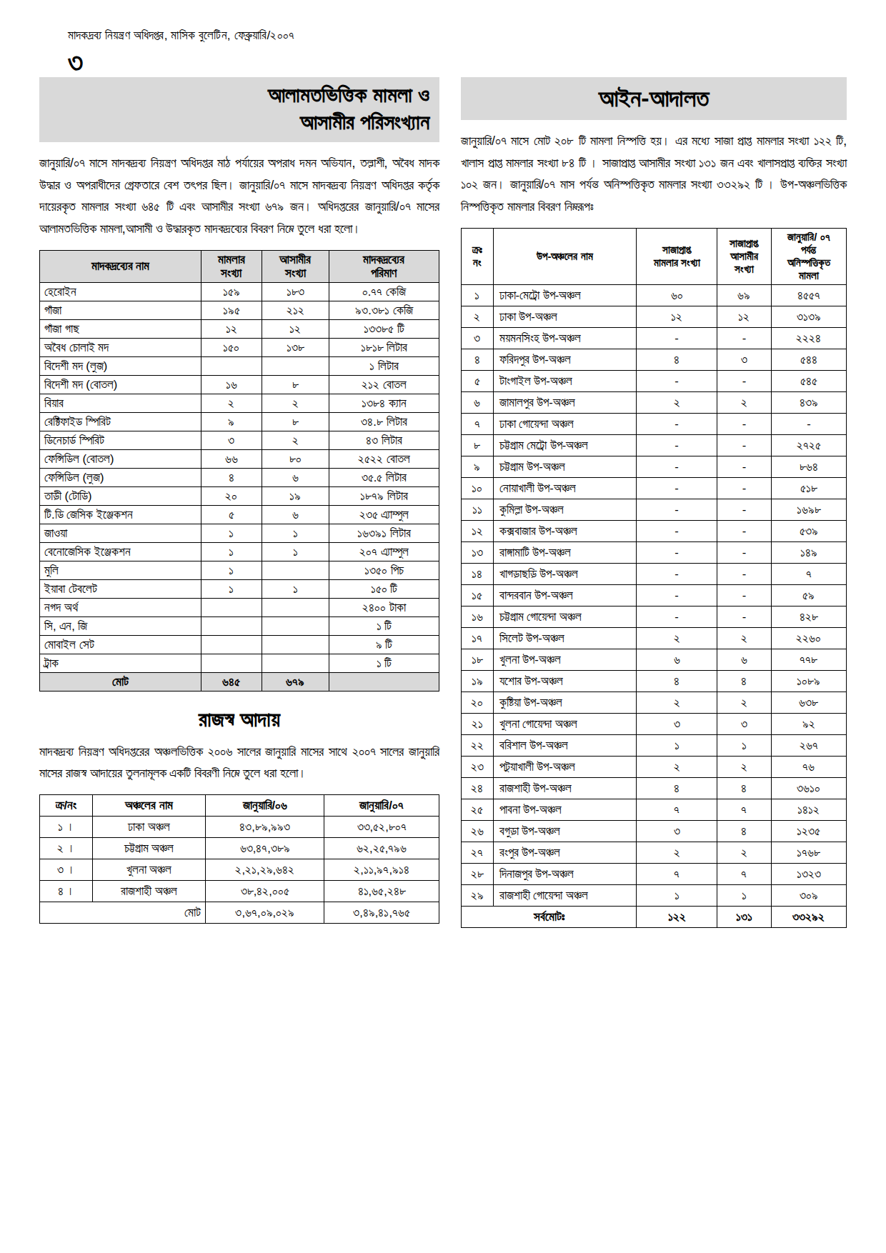মাদকদ্রব্য নিয়ন্ত্রণ অধিদপ্তর, মাসিক বুলেটিন, ফেব্রুয়ারি/২০০৭
৩
আলামতভিত্তিক মামলা ও
আসামীর পরিসংখ্যান
জানুয়ারি/০৭ মাসে মাদকদ্রব্য নিয়ন্ত্রণ অধিদপ্তর মাঠ পর্যায়ের অপরাধ দমন অভিযান, তল্লাশী, অবৈধ মাদক উদ্ধার ও অপরাধীদের গ্রেফতারে বেশ তৎপর ছিল। জানুয়ারি/০৭ মাসে মাদকদ্রব্য নিয়ন্ত্রণ অধিদপ্তর কর্তৃক দায়েরকৃত মামলার সংখ্যা ৬৪৫ টি এবং আসামীর সংখ্যা ৬৭৯ জন। অধিদপ্তরের জানুয়ারি/০৭ মাসের আলামতভিত্তিক মামলা,আসামী ও উদ্ধারকৃত মাদকদ্রব্যের বিবরণ নিম্নে তুলে ধরা হলো।
| মাদকদ্রব্যের নাম | মামলার সংখ্যা | আসামীর সংখ্যা | মাদকদ্রব্যের পরিমাণ |
| --- | --- | --- | --- |
| হেরোইন | ১৫৯ | ১৮৩ | ০.৭৭ কেজি |
| গাঁজা | ১৯৫ | ২১২ | ৯৩.৩৮১ কেজি |
| গাঁজা গাছ | ১২ | ১২ | ১৩৩৮৫ টি |
| অবৈধ চোলাই মদ | ১৫০ | ১৩৮ | ১৮১৮ লিটার |
| বিদেশী মদ (লুজ) | | | ১ লিটার |
| বিদেশী মদ (বোতল) | ১৬ | ৮ | ২১২ বোতল |
| বিয়ার | ২ | ২ | ১৩৮৪ ক্যান |
| রেক্টিফাইড স্পিরিট | ৯ | ৮ | ৩৪.৮ লিটার |
| ডিনেচার্ড স্পিরিট | ৩ | ২ | ৪৩ লিটার |
| ফেন্সিডিল (বোতল) | ৬৬ | ৮০ | ২৫২২ বোতল |
| ফেন্সিডিল (লুজ) | ৪ | ৬ | ৩৫.৫ লিটার |
| তাড়ী (টোডি) | ২০ | ১৯ | ১৮৭৯ লিটার |
| টি.ডি জেসিক ইঞ্জেকশন | ৫ | ৬ | ২৩৫ এ্যাম্পুল |
| জাওয়া | ১ | ১ | ১৬৩৯১ লিটার |
| বেনোজেসিক ইঞ্জেকশন | ১ | ১ | ২০৭ এ্যাম্পুল |
| মুলি | ১ | | ১৩৫০ পিচ |
| ইয়াবা টেবলেট | ১ | ১ | ১৫০ টি |
| নগদ অর্থ | | | ২৪০০ টাকা |
| সি, এন, জি | | | ১ টি |
| মোবাইল সেট | | | ৯ টি |
| ট্রাক | | | ১ টি |
| মোট | ৬৪৫ | ৬৭৯ | |
রাজস্ব আদায়
মাদকদ্রব্য নিয়ন্ত্রণ অধিদপ্তরের অঞ্চলভিত্তিক ২০০৬ সালের জানুয়ারি মাসের সাথে ২০০৭ সালের জানুয়ারি মাসের রাজস্ব আদায়ের তুলনামূলক একটি বিবরণী নিম্নে তুলে ধরা হলো।
| ক্র/নং | অঞ্চলের নাম | জানুয়ারি/০৬ | জানুয়ারি/০৭ |
| --- | --- | --- | --- |
| ১ । | ঢাকা অঞ্চল | ৪৩,৮৯,৯৯৩ | ৩৩,৫২,৮০৭ |
| ২ । | চট্টগ্রাম অঞ্চল | ৬৩,৪৭,৩৮৯ | ৬২,২৫,৭৯৬ |
| ৩ । | খুলনা অঞ্চল | ২,২১,২৯,৬৪২ | ২,১১,৯৭,৯১৪ |
| ৪ । | রাজশাহী অঞ্চল | ৩৮,৪২,০০৫ | ৪১,৬৫,২৪৮ |
| মোট | ৩,৬৭,০৯,০২৯ | ৩,৪৯,৪১,৭৬৫ |
আইন-আদালত
জানুয়ারি/০৭ মাসে মোট ২০৮ টি মামলা নিস্পত্তি হয়। এর মধ্যে সাজা প্রাপ্ত মামলার সংখ্যা ১২২ টি, খালাস প্রাপ্ত মামলার সংখ্যা ৮৪ টি । সাজাপ্রাপ্ত আসামীর সংখ্যা ১৩১ জন এবং খালাসপ্রাপ্ত ব্যক্তির সংখ্যা ১০২ জন। জানুয়ারি/০৭ মাস পর্যন্ত অনিস্পত্তিকৃত মামলার সংখ্যা ৩৩২৯২ টি । উপ-অঞ্চলভিত্তিক নিস্পত্তিকৃত মামলার বিবরণ নিম্নরূপঃ
| ক্রঃ নং | উপ-অঞ্চলের নাম | সাজাপ্রাপ্ত মামলার সংখ্যা | সাজাপ্রাপ্ত আসামীর সংখ্যা | জানুয়ারি/ ০৭ পর্যন্ত অনিস্পত্তিকৃত মামলা |
| --- | --- | --- | --- | --- |
| ১ | ঢাকা-মেট্রো উপ-অঞ্চল | ৬০ | ৬৯ | ৪৫৫৭ |
| ২ | ঢাকা উপ-অঞ্চল | ১২ | ১২ | ৩১৩৯ |
| ৩ | ময়মনসিংহ উপ-অঞ্চল | - | - | ২২২৪ |
| ৪ | ফরিদপুর উপ-অঞ্চল | ৪ | ৩ | ৫৪৪ |
| ৫ | টাংগাইল উপ-অঞ্চল | - | - | ৫৪৫ |
| ৬ | জামালপুর উপ-অঞ্চল | ২ | ২ | ৪৩৯ |
| ৭ | ঢাকা গোয়েন্দা অঞ্চল | - | - | - |
| ৮ | চট্টগ্রাম মেট্রো উপ-অঞ্চল | - | - | ২৭২৫ |
| ৯ | চট্টগ্রাম উপ-অঞ্চল | - | - | ৮৬৪ |
| ১০ | নোয়াখালী উপ-অঞ্চল | - | - | ৫১৮ |
| ১১ | কুমিল্লা উপ-অঞ্চল | - | - | ১৬৯৮ |
| ১২ | কক্সবাজার উপ-অঞ্চল | - | - | ৫৩৯ |
| ১৩ | রাঙ্গামাটি উপ-অঞ্চল | - | - | ১৪৯ |
| ১৪ | খাগড়াছড়ি উপ-অঞ্চল | - | - | ৭ |
| ১৫ | বান্দরবান উপ-অঞ্চল | - | - | ৫৯ |
| ১৬ | চট্টগ্রাম গোয়েন্দা অঞ্চল | - | - | ৪২৮ |
| ১৭ | সিলেট উপ-অঞ্চল | ২ | ২ | ২২৬০ |
| ১৮ | খুলনা উপ-অঞ্চল | ৬ | ৬ | ৭৭৮ |
| ১৯ | যশোর উপ-অঞ্চল | ৪ | ৪ | ১০৮৯ |
| ২০ | কুষ্টিয়া উপ-অঞ্চল | ২ | ২ | ৬৩৮ |
| ২১ | খুলনা গোয়েন্দা অঞ্চল | ৩ | ৩ | ৯২ |
| ২২ | বরিশাল উপ-অঞ্চল | ১ | ১ | ২৬৭ |
| ২৩ | পটুয়াখালী উপ-অঞ্চল | ২ | ২ | ৭৬ |
| ২৪ | রাজশাহী উপ-অঞ্চল | ৪ | ৪ | ৩৬১০ |
| ২৫ | পাবনা উপ-অঞ্চল | ৭ | ৭ | ১৪১২ |
| ২৬ | বগুড়া উপ-অঞ্চল | ৩ | ৪ | ১২৩৫ |
| ২৭ | রংপুর উপ-অঞ্চল | ২ | ২ | ১৭৬৮ |
| ২৮ | দিনাজপুর উপ-অঞ্চল | ৭ | ৭ | ১৩২৩ |
| ২৯ | রাজশাহী গোয়েন্দা অঞ্চল | ১ | ১ | ৩০৯ |
| সর্বমোটঃ | ১২২ | ১৩১ | ৩৩২৯২ |